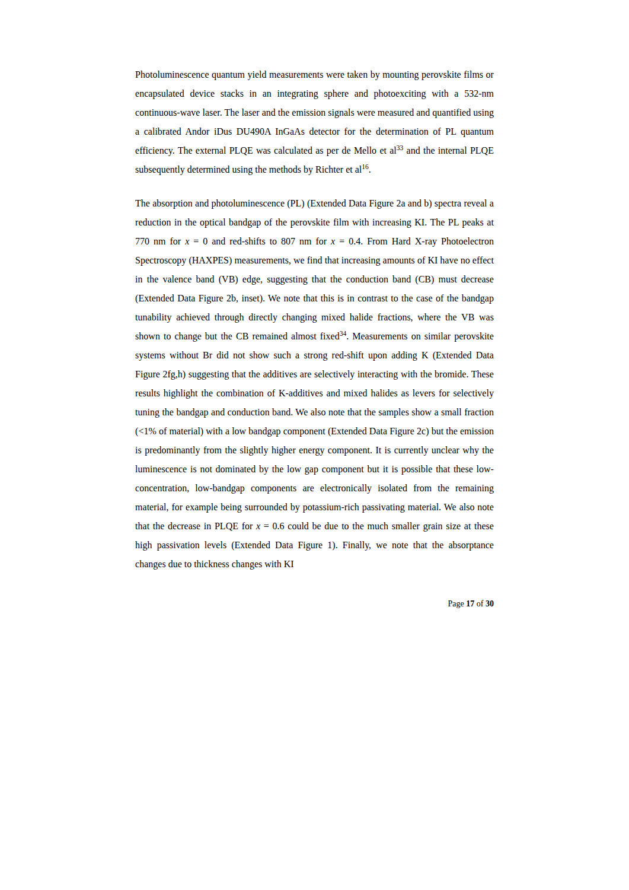Photoluminescence quantum yield measurements were taken by mounting perovskite films or encapsulated device stacks in an integrating sphere and photoexciting with a 532-nm continuous-wave laser. The laser and the emission signals were measured and quantified using a calibrated Andor iDus DU490A InGaAs detector for the determination of PL quantum efficiency. The external PLQE was calculated as per de Mello et al33 and the internal PLQE subsequently determined using the methods by Richter et al16.
The absorption and photoluminescence (PL) (Extended Data Figure 2a and b) spectra reveal a reduction in the optical bandgap of the perovskite film with increasing KI. The PL peaks at 770 nm for x = 0 and red-shifts to 807 nm for x = 0.4. From Hard X-ray Photoelectron Spectroscopy (HAXPES) measurements, we find that increasing amounts of KI have no effect in the valence band (VB) edge, suggesting that the conduction band (CB) must decrease (Extended Data Figure 2b, inset). We note that this is in contrast to the case of the bandgap tunability achieved through directly changing mixed halide fractions, where the VB was shown to change but the CB remained almost fixed34. Measurements on similar perovskite systems without Br did not show such a strong red-shift upon adding K (Extended Data Figure 2fg,h) suggesting that the additives are selectively interacting with the bromide. These results highlight the combination of K-additives and mixed halides as levers for selectively tuning the bandgap and conduction band. We also note that the samples show a small fraction (<1% of material) with a low bandgap component (Extended Data Figure 2c) but the emission is predominantly from the slightly higher energy component. It is currently unclear why the luminescence is not dominated by the low gap component but it is possible that these low-concentration, low-bandgap components are electronically isolated from the remaining material, for example being surrounded by potassium-rich passivating material. We also note that the decrease in PLQE for x = 0.6 could be due to the much smaller grain size at these high passivation levels (Extended Data Figure 1). Finally, we note that the absorptance changes due to thickness changes with KI
Page 17 of 30